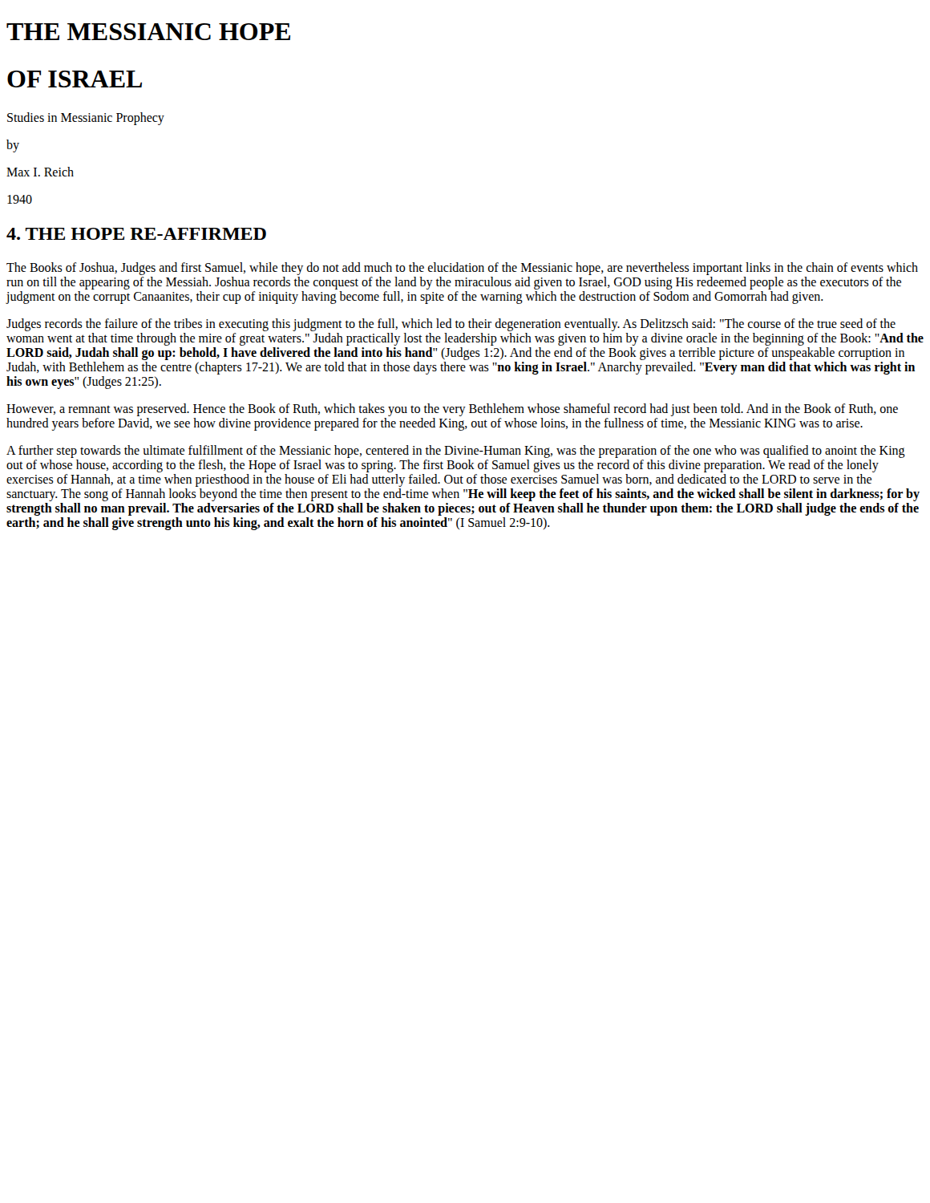THE MESSIANIC HOPE
OF ISRAEL
Studies in Messianic Prophecy
by
Max I. Reich
1940
4. THE HOPE RE-AFFIRMED
The Books of Joshua, Judges and first Samuel, while they do not add much to the elucidation of the Messianic hope, are nevertheless important links in the chain of events which run on till the appearing of the Messiah. Joshua records the conquest of the land by the miraculous aid given to Israel, GOD using His redeemed people as the executors of the judgment on the corrupt Canaanites, their cup of iniquity having become full, in spite of the warning which the destruction of Sodom and Gomorrah had given.
Judges records the failure of the tribes in executing this judgment to the full, which led to their degeneration eventually. As Delitzsch said: "The course of the true seed of the woman went at that time through the mire of great waters." Judah practically lost the leadership which was given to him by a divine oracle in the beginning of the Book: "And the LORD said, Judah shall go up: behold, I have delivered the land into his hand" (Judges 1:2). And the end of the Book gives a terrible picture of unspeakable corruption in Judah, with Bethlehem as the centre (chapters 17-21). We are told that in those days there was "no king in Israel." Anarchy prevailed. "Every man did that which was right in his own eyes" (Judges 21:25).
However, a remnant was preserved. Hence the Book of Ruth, which takes you to the very Bethlehem whose shameful record had just been told. And in the Book of Ruth, one hundred years before David, we see how divine providence prepared for the needed King, out of whose loins, in the fullness of time, the Messianic KING was to arise.
A further step towards the ultimate fulfillment of the Messianic hope, centered in the Divine-Human King, was the preparation of the one who was qualified to anoint the King out of whose house, according to the flesh, the Hope of Israel was to spring. The first Book of Samuel gives us the record of this divine preparation. We read of the lonely exercises of Hannah, at a time when priesthood in the house of Eli had utterly failed. Out of those exercises Samuel was born, and dedicated to the LORD to serve in the sanctuary. The song of Hannah looks beyond the time then present to the end-time when "He will keep the feet of his saints, and the wicked shall be silent in darkness; for by strength shall no man prevail. The adversaries of the LORD shall be shaken to pieces; out of Heaven shall he thunder upon them: the LORD shall judge the ends of the earth; and he shall give strength unto his king, and exalt the horn of his anointed" (I Samuel 2:9-10).